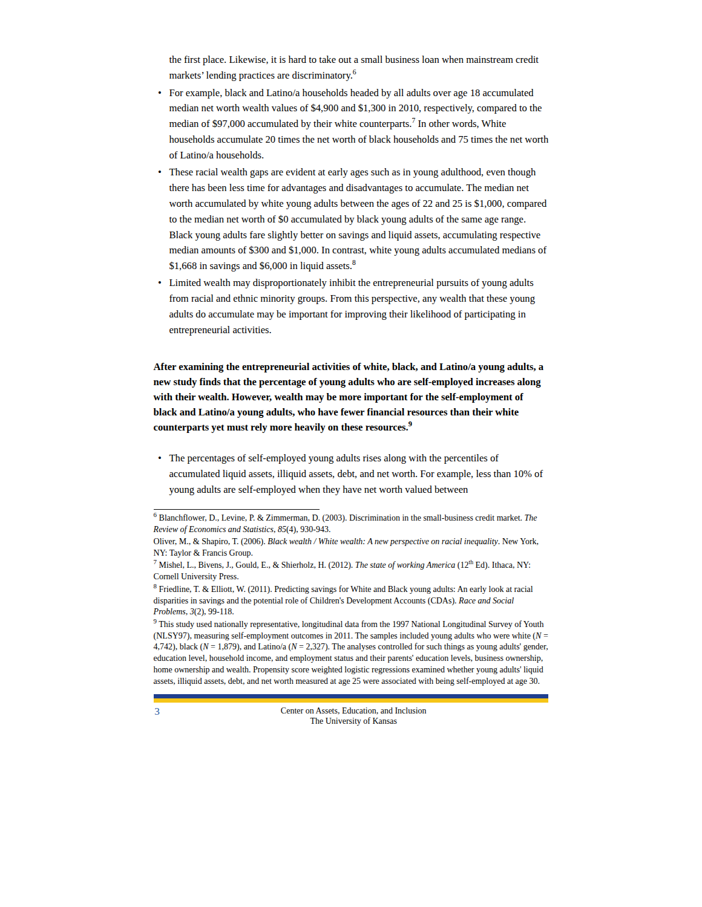the first place. Likewise, it is hard to take out a small business loan when mainstream credit markets’ lending practices are discriminatory.6
For example, black and Latino/a households headed by all adults over age 18 accumulated median net worth wealth values of $4,900 and $1,300 in 2010, respectively, compared to the median of $97,000 accumulated by their white counterparts.7 In other words, White households accumulate 20 times the net worth of black households and 75 times the net worth of Latino/a households.
These racial wealth gaps are evident at early ages such as in young adulthood, even though there has been less time for advantages and disadvantages to accumulate. The median net worth accumulated by white young adults between the ages of 22 and 25 is $1,000, compared to the median net worth of $0 accumulated by black young adults of the same age range. Black young adults fare slightly better on savings and liquid assets, accumulating respective median amounts of $300 and $1,000. In contrast, white young adults accumulated medians of $1,668 in savings and $6,000 in liquid assets.8
Limited wealth may disproportionately inhibit the entrepreneurial pursuits of young adults from racial and ethnic minority groups. From this perspective, any wealth that these young adults do accumulate may be important for improving their likelihood of participating in entrepreneurial activities.
After examining the entrepreneurial activities of white, black, and Latino/a young adults, a new study finds that the percentage of young adults who are self-employed increases along with their wealth. However, wealth may be more important for the self-employment of black and Latino/a young adults, who have fewer financial resources than their white counterparts yet must rely more heavily on these resources.9
The percentages of self-employed young adults rises along with the percentiles of accumulated liquid assets, illiquid assets, debt, and net worth. For example, less than 10% of young adults are self-employed when they have net worth valued between
6 Blanchflower, D., Levine, P. & Zimmerman, D. (2003). Discrimination in the small-business credit market. The Review of Economics and Statistics, 85(4), 930-943.
Oliver, M., & Shapiro, T. (2006). Black wealth / White wealth: A new perspective on racial inequality. New York, NY: Taylor & Francis Group.
7 Mishel, L., Bivens, J., Gould, E., & Shierholz, H. (2012). The state of working America (12th Ed). Ithaca, NY: Cornell University Press.
8 Friedline, T. & Elliott, W. (2011). Predicting savings for White and Black young adults: An early look at racial disparities in savings and the potential role of Children's Development Accounts (CDAs). Race and Social Problems, 3(2), 99-118.
9 This study used nationally representative, longitudinal data from the 1997 National Longitudinal Survey of Youth (NLSY97), measuring self-employment outcomes in 2011. The samples included young adults who were white (N = 4,742), black (N = 1,879), and Latino/a (N = 2,327). The analyses controlled for such things as young adults' gender, education level, household income, and employment status and their parents' education levels, business ownership, home ownership and wealth. Propensity score weighted logistic regressions examined whether young adults' liquid assets, illiquid assets, debt, and net worth measured at age 25 were associated with being self-employed at age 30.
3
Center on Assets, Education, and Inclusion
The University of Kansas